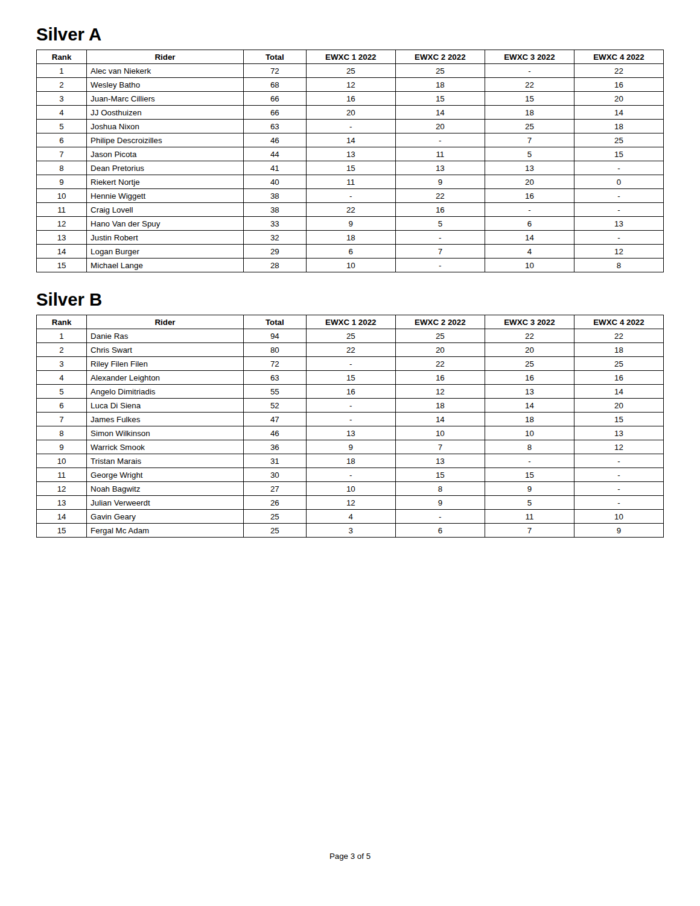Silver A
| Rank | Rider | Total | EWXC 1 2022 | EWXC 2 2022 | EWXC 3 2022 | EWXC 4 2022 |
| --- | --- | --- | --- | --- | --- | --- |
| 1 | Alec van Niekerk | 72 | 25 | 25 | - | 22 |
| 2 | Wesley Batho | 68 | 12 | 18 | 22 | 16 |
| 3 | Juan-Marc Cilliers | 66 | 16 | 15 | 15 | 20 |
| 4 | JJ Oosthuizen | 66 | 20 | 14 | 18 | 14 |
| 5 | Joshua Nixon | 63 | - | 20 | 25 | 18 |
| 6 | Philipe Descroizilles | 46 | 14 | - | 7 | 25 |
| 7 | Jason Picota | 44 | 13 | 11 | 5 | 15 |
| 8 | Dean Pretorius | 41 | 15 | 13 | 13 | - |
| 9 | Riekert Nortje | 40 | 11 | 9 | 20 | 0 |
| 10 | Hennie Wiggett | 38 | - | 22 | 16 | - |
| 11 | Craig Lovell | 38 | 22 | 16 | - | - |
| 12 | Hano Van der Spuy | 33 | 9 | 5 | 6 | 13 |
| 13 | Justin Robert | 32 | 18 | - | 14 | - |
| 14 | Logan Burger | 29 | 6 | 7 | 4 | 12 |
| 15 | Michael Lange | 28 | 10 | - | 10 | 8 |
Silver B
| Rank | Rider | Total | EWXC 1 2022 | EWXC 2 2022 | EWXC 3 2022 | EWXC 4 2022 |
| --- | --- | --- | --- | --- | --- | --- |
| 1 | Danie Ras | 94 | 25 | 25 | 22 | 22 |
| 2 | Chris Swart | 80 | 22 | 20 | 20 | 18 |
| 3 | Riley Filen Filen | 72 | - | 22 | 25 | 25 |
| 4 | Alexander Leighton | 63 | 15 | 16 | 16 | 16 |
| 5 | Angelo Dimitriadis | 55 | 16 | 12 | 13 | 14 |
| 6 | Luca Di Siena | 52 | - | 18 | 14 | 20 |
| 7 | James Fulkes | 47 | - | 14 | 18 | 15 |
| 8 | Simon Wilkinson | 46 | 13 | 10 | 10 | 13 |
| 9 | Warrick Smook | 36 | 9 | 7 | 8 | 12 |
| 10 | Tristan Marais | 31 | 18 | 13 | - | - |
| 11 | George Wright | 30 | - | 15 | 15 | - |
| 12 | Noah Bagwitz | 27 | 10 | 8 | 9 | - |
| 13 | Julian Verweerdt | 26 | 12 | 9 | 5 | - |
| 14 | Gavin Geary | 25 | 4 | - | 11 | 10 |
| 15 | Fergal Mc Adam | 25 | 3 | 6 | 7 | 9 |
Page 3 of 5